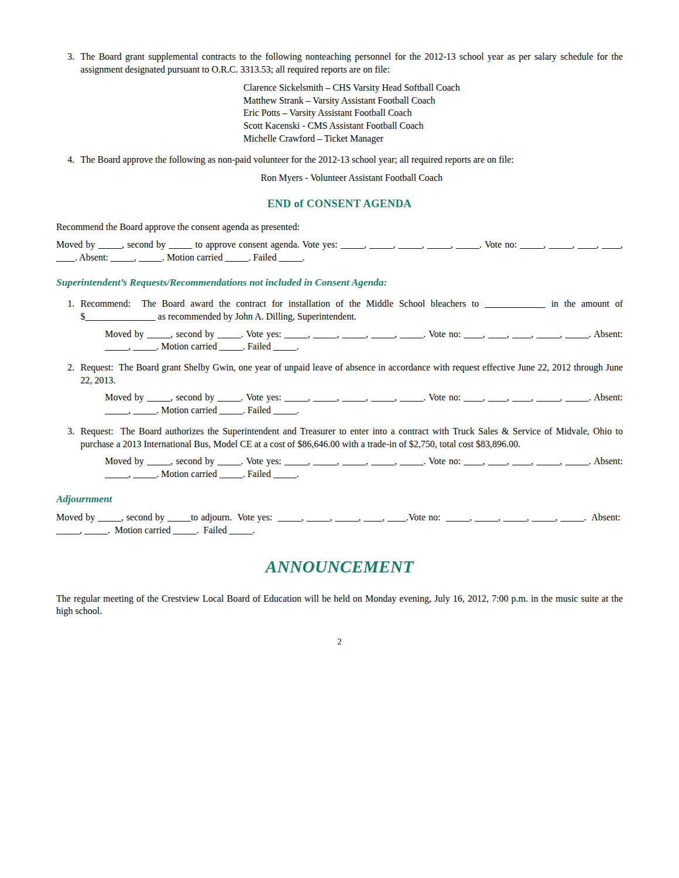The Board grant supplemental contracts to the following nonteaching personnel for the 2012-13 school year as per salary schedule for the assignment designated pursuant to O.R.C. 3313.53; all required reports are on file:
Clarence Sickelsmith – CHS Varsity Head Softball Coach
Matthew Strank – Varsity Assistant Football Coach
Eric Potts – Varsity Assistant Football Coach
Scott Kacenski - CMS Assistant Football Coach
Michelle Crawford – Ticket Manager
The Board approve the following as non-paid volunteer for the 2012-13 school year; all required reports are on file:
Ron Myers - Volunteer Assistant Football Coach
END of CONSENT AGENDA
Recommend the Board approve the consent agenda as presented:
Moved by _____, second by _____ to approve consent agenda. Vote yes: _____, _____, _____, _____, _____. Vote no: _____, _____, ____, ____, ____. Absent: _____, _____. Motion carried _____. Failed _____.
Superintendent’s Requests/Recommendations not included in Consent Agenda:
Recommend: The Board award the contract for installation of the Middle School bleachers to _____________ in the amount of $_______________ as recommended by John A. Dilling, Superintendent.
Moved by _____, second by _____. Vote yes: _____, _____, _____, _____, _____. Vote no: ____, ____, ____, _____, _____. Absent: _____, _____. Motion carried _____. Failed _____.
Request: The Board grant Shelby Gwin, one year of unpaid leave of absence in accordance with request effective June 22, 2012 through June 22, 2013.
Moved by _____, second by _____. Vote yes: _____, _____, _____, _____, _____. Vote no: ____, ____, ____, _____, _____. Absent: _____, _____. Motion carried _____. Failed _____.
Request: The Board authorizes the Superintendent and Treasurer to enter into a contract with Truck Sales & Service of Midvale, Ohio to purchase a 2013 International Bus, Model CE at a cost of $86,646.00 with a trade-in of $2,750, total cost $83,896.00.
Moved by _____, second by _____. Vote yes: _____, _____, _____, _____, _____. Vote no: ____, ____, ____, _____, _____. Absent: _____, _____. Motion carried _____. Failed _____.
Adjournment
Moved by _____, second by _____to adjourn. Vote yes: _____, _____, _____, ____, ____.Vote no: _____, _____, _____, _____, _____. Absent: _____, _____. Motion carried _____. Failed _____.
ANNOUNCEMENT
The regular meeting of the Crestview Local Board of Education will be held on Monday evening, July 16, 2012, 7:00 p.m. in the music suite at the high school.
2